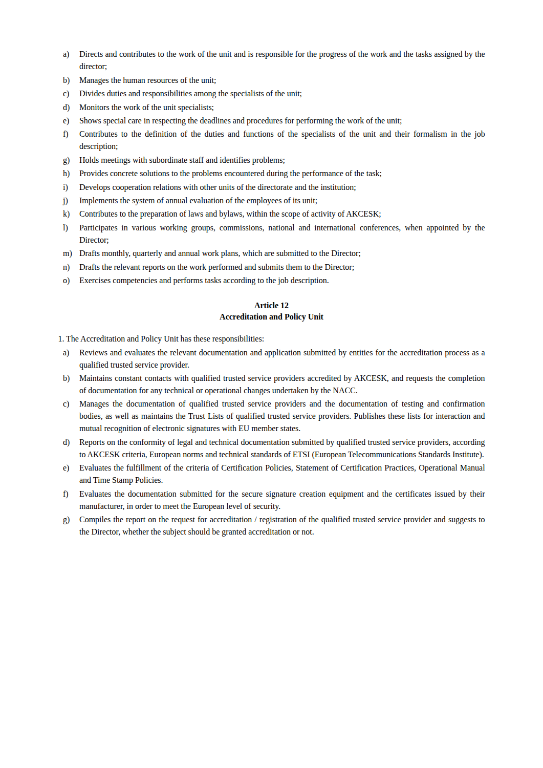a) Directs and contributes to the work of the unit and is responsible for the progress of the work and the tasks assigned by the director;
b) Manages the human resources of the unit;
c) Divides duties and responsibilities among the specialists of the unit;
d) Monitors the work of the unit specialists;
e) Shows special care in respecting the deadlines and procedures for performing the work of the unit;
f) Contributes to the definition of the duties and functions of the specialists of the unit and their formalism in the job description;
g) Holds meetings with subordinate staff and identifies problems;
h) Provides concrete solutions to the problems encountered during the performance of the task;
i) Develops cooperation relations with other units of the directorate and the institution;
j) Implements the system of annual evaluation of the employees of its unit;
k) Contributes to the preparation of laws and bylaws, within the scope of activity of AKCESK;
l) Participates in various working groups, commissions, national and international conferences, when appointed by the Director;
m) Drafts monthly, quarterly and annual work plans, which are submitted to the Director;
n) Drafts the relevant reports on the work performed and submits them to the Director;
o) Exercises competencies and performs tasks according to the job description.
Article 12
Accreditation and Policy Unit
1. The Accreditation and Policy Unit has these responsibilities:
a) Reviews and evaluates the relevant documentation and application submitted by entities for the accreditation process as a qualified trusted service provider.
b) Maintains constant contacts with qualified trusted service providers accredited by AKCESK, and requests the completion of documentation for any technical or operational changes undertaken by the NACC.
c) Manages the documentation of qualified trusted service providers and the documentation of testing and confirmation bodies, as well as maintains the Trust Lists of qualified trusted service providers. Publishes these lists for interaction and mutual recognition of electronic signatures with EU member states.
d) Reports on the conformity of legal and technical documentation submitted by qualified trusted service providers, according to AKCESK criteria, European norms and technical standards of ETSI (European Telecommunications Standards Institute).
e) Evaluates the fulfillment of the criteria of Certification Policies, Statement of Certification Practices, Operational Manual and Time Stamp Policies.
f) Evaluates the documentation submitted for the secure signature creation equipment and the certificates issued by their manufacturer, in order to meet the European level of security.
g) Compiles the report on the request for accreditation / registration of the qualified trusted service provider and suggests to the Director, whether the subject should be granted accreditation or not.